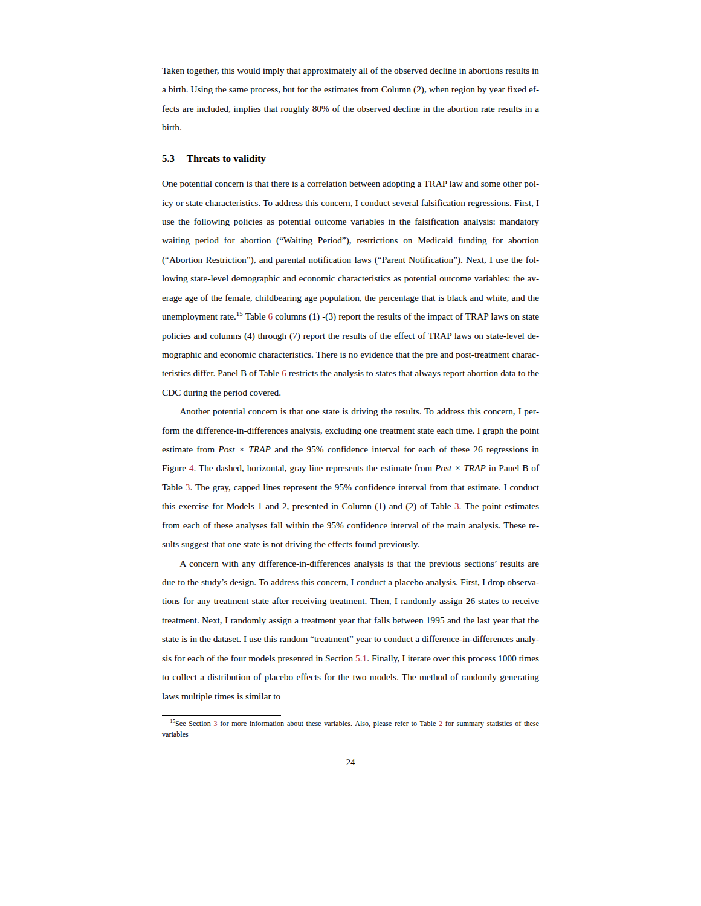Taken together, this would imply that approximately all of the observed decline in abortions results in a birth. Using the same process, but for the estimates from Column (2), when region by year fixed effects are included, implies that roughly 80% of the observed decline in the abortion rate results in a birth.
5.3 Threats to validity
One potential concern is that there is a correlation between adopting a TRAP law and some other policy or state characteristics. To address this concern, I conduct several falsification regressions. First, I use the following policies as potential outcome variables in the falsification analysis: mandatory waiting period for abortion (“Waiting Period”), restrictions on Medicaid funding for abortion (“Abortion Restriction”), and parental notification laws (“Parent Notification”). Next, I use the following state-level demographic and economic characteristics as potential outcome variables: the average age of the female, childbearing age population, the percentage that is black and white, and the unemployment rate.15 Table 6 columns (1) -(3) report the results of the impact of TRAP laws on state policies and columns (4) through (7) report the results of the effect of TRAP laws on state-level demographic and economic characteristics. There is no evidence that the pre and post-treatment characteristics differ. Panel B of Table 6 restricts the analysis to states that always report abortion data to the CDC during the period covered.
Another potential concern is that one state is driving the results. To address this concern, I perform the difference-in-differences analysis, excluding one treatment state each time. I graph the point estimate from Post × TRAP and the 95% confidence interval for each of these 26 regressions in Figure 4. The dashed, horizontal, gray line represents the estimate from Post × TRAP in Panel B of Table 3. The gray, capped lines represent the 95% confidence interval from that estimate. I conduct this exercise for Models 1 and 2, presented in Column (1) and (2) of Table 3. The point estimates from each of these analyses fall within the 95% confidence interval of the main analysis. These results suggest that one state is not driving the effects found previously.
A concern with any difference-in-differences analysis is that the previous sections’ results are due to the study’s design. To address this concern, I conduct a placebo analysis. First, I drop observations for any treatment state after receiving treatment. Then, I randomly assign 26 states to receive treatment. Next, I randomly assign a treatment year that falls between 1995 and the last year that the state is in the dataset. I use this random “treatment” year to conduct a difference-in-differences analysis for each of the four models presented in Section 5.1. Finally, I iterate over this process 1000 times to collect a distribution of placebo effects for the two models. The method of randomly generating laws multiple times is similar to
15See Section 3 for more information about these variables. Also, please refer to Table 2 for summary statistics of these variables
24